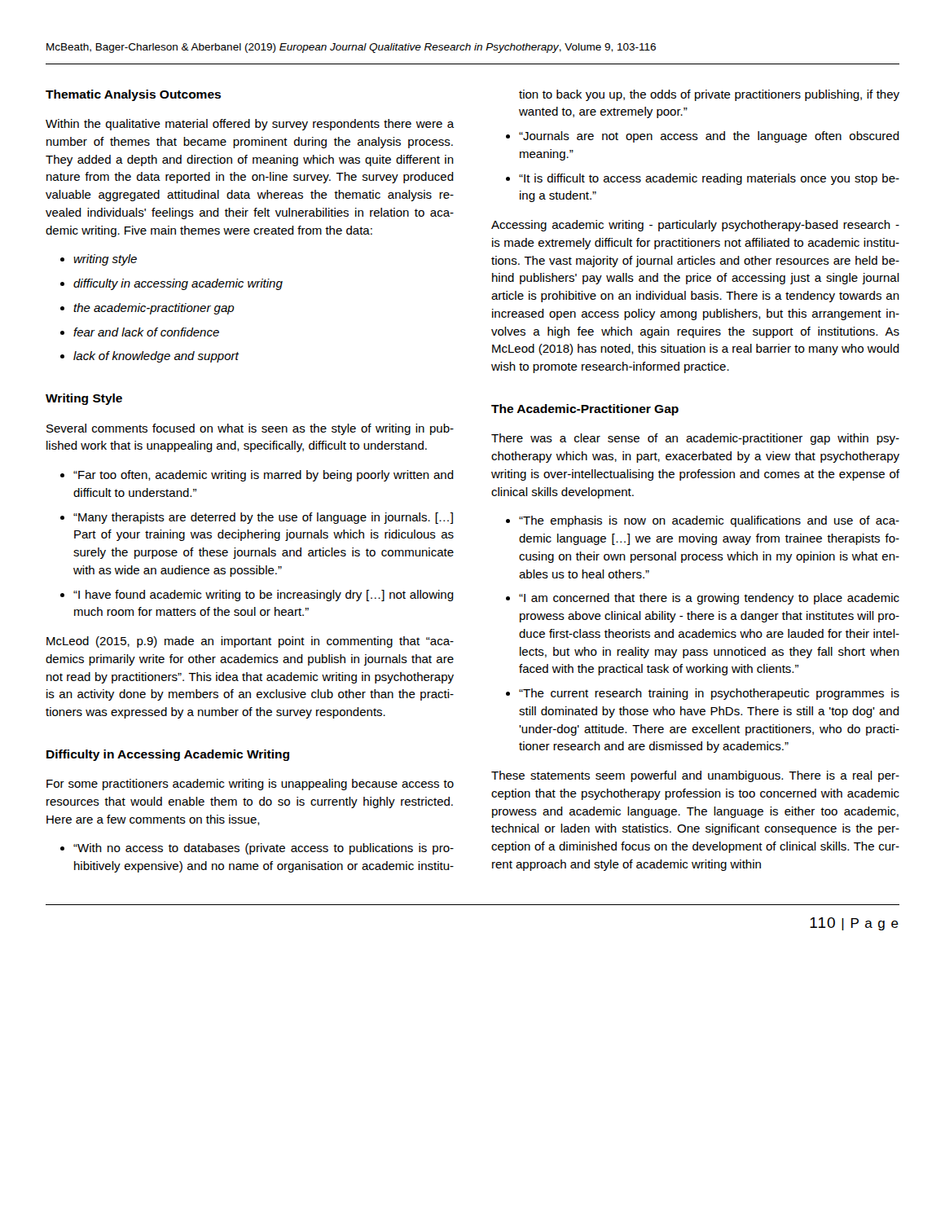McBeath, Bager-Charleson & Aberbanel (2019) European Journal Qualitative Research in Psychotherapy, Volume 9, 103-116
Thematic Analysis Outcomes
Within the qualitative material offered by survey respondents there were a number of themes that became prominent during the analysis process. They added a depth and direction of meaning which was quite different in nature from the data reported in the on-line survey. The survey produced valuable aggregated attitudinal data whereas the thematic analysis revealed individuals' feelings and their felt vulnerabilities in relation to academic writing. Five main themes were created from the data:
writing style
difficulty in accessing academic writing
the academic-practitioner gap
fear and lack of confidence
lack of knowledge and support
Writing Style
Several comments focused on what is seen as the style of writing in published work that is unappealing and, specifically, difficult to understand.
“Far too often, academic writing is marred by being poorly written and difficult to understand.”
“Many therapists are deterred by the use of language in journals. […] Part of your training was deciphering journals which is ridiculous as surely the purpose of these journals and articles is to communicate with as wide an audience as possible.”
“I have found academic writing to be increasingly dry […] not allowing much room for matters of the soul or heart.”
McLeod (2015, p.9) made an important point in commenting that “academics primarily write for other academics and publish in journals that are not read by practitioners”. This idea that academic writing in psychotherapy is an activity done by members of an exclusive club other than the practitioners was expressed by a number of the survey respondents.
Difficulty in Accessing Academic Writing
For some practitioners academic writing is unappealing because access to resources that would enable them to do so is currently highly restricted. Here are a few comments on this issue,
“With no access to databases (private access to publications is prohibitively expensive) and no name of organisation or academic institution to back you up, the odds of private practitioners publishing, if they wanted to, are extremely poor.”
“Journals are not open access and the language often obscured meaning.”
“It is difficult to access academic reading materials once you stop being a student.”
Accessing academic writing - particularly psychotherapy-based research - is made extremely difficult for practitioners not affiliated to academic institutions. The vast majority of journal articles and other resources are held behind publishers' pay walls and the price of accessing just a single journal article is prohibitive on an individual basis. There is a tendency towards an increased open access policy among publishers, but this arrangement involves a high fee which again requires the support of institutions. As McLeod (2018) has noted, this situation is a real barrier to many who would wish to promote research-informed practice.
The Academic-Practitioner Gap
There was a clear sense of an academic-practitioner gap within psychotherapy which was, in part, exacerbated by a view that psychotherapy writing is over-intellectualising the profession and comes at the expense of clinical skills development.
“The emphasis is now on academic qualifications and use of academic language […] we are moving away from trainee therapists focusing on their own personal process which in my opinion is what enables us to heal others.”
“I am concerned that there is a growing tendency to place academic prowess above clinical ability - there is a danger that institutes will produce first-class theorists and academics who are lauded for their intellects, but who in reality may pass unnoticed as they fall short when faced with the practical task of working with clients.”
“The current research training in psychotherapeutic programmes is still dominated by those who have PhDs. There is still a 'top dog' and 'under-dog' attitude. There are excellent practitioners, who do practitioner research and are dismissed by academics.”
These statements seem powerful and unambiguous. There is a real perception that the psychotherapy profession is too concerned with academic prowess and academic language. The language is either too academic, technical or laden with statistics. One significant consequence is the perception of a diminished focus on the development of clinical skills. The current approach and style of academic writing within
110 | P a g e